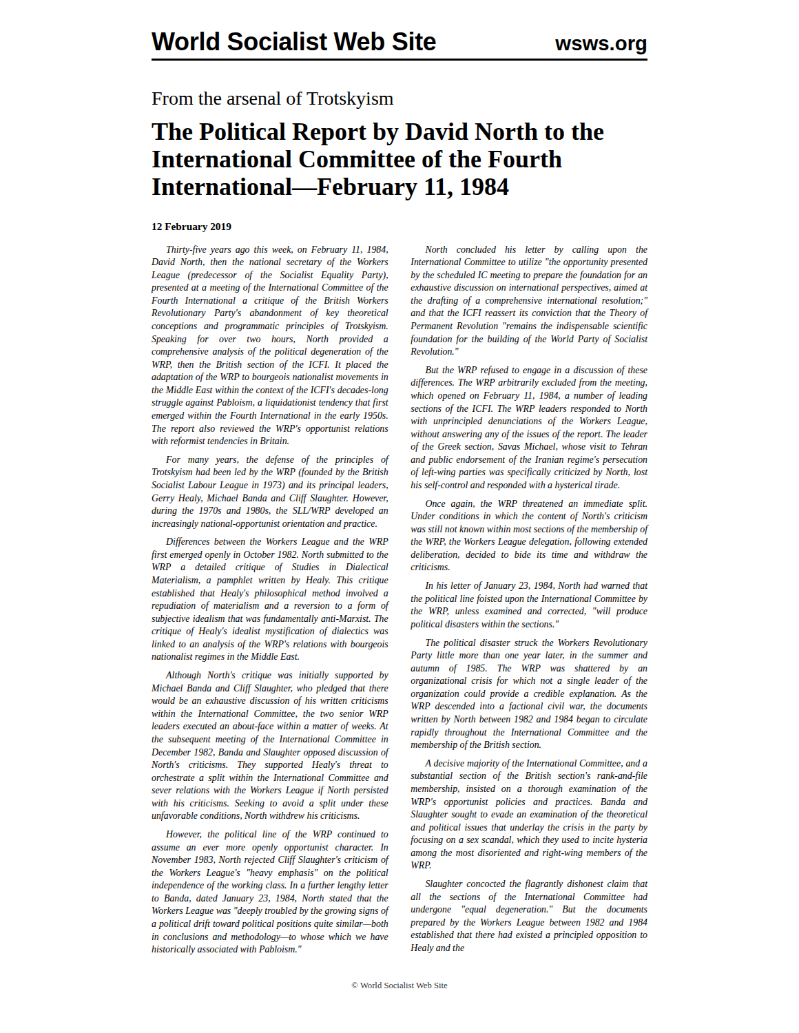World Socialist Web Site
wsws.org
From the arsenal of Trotskyism
The Political Report by David North to the International Committee of the Fourth International—February 11, 1984
12 February 2019
Thirty-five years ago this week, on February 11, 1984, David North, then the national secretary of the Workers League (predecessor of the Socialist Equality Party), presented at a meeting of the International Committee of the Fourth International a critique of the British Workers Revolutionary Party's abandonment of key theoretical conceptions and programmatic principles of Trotskyism. Speaking for over two hours, North provided a comprehensive analysis of the political degeneration of the WRP, then the British section of the ICFI. It placed the adaptation of the WRP to bourgeois nationalist movements in the Middle East within the context of the ICFI's decades-long struggle against Pabloism, a liquidationist tendency that first emerged within the Fourth International in the early 1950s. The report also reviewed the WRP's opportunist relations with reformist tendencies in Britain.
For many years, the defense of the principles of Trotskyism had been led by the WRP (founded by the British Socialist Labour League in 1973) and its principal leaders, Gerry Healy, Michael Banda and Cliff Slaughter. However, during the 1970s and 1980s, the SLL/WRP developed an increasingly national-opportunist orientation and practice.
Differences between the Workers League and the WRP first emerged openly in October 1982. North submitted to the WRP a detailed critique of Studies in Dialectical Materialism, a pamphlet written by Healy. This critique established that Healy's philosophical method involved a repudiation of materialism and a reversion to a form of subjective idealism that was fundamentally anti-Marxist. The critique of Healy's idealist mystification of dialectics was linked to an analysis of the WRP's relations with bourgeois nationalist regimes in the Middle East.
Although North's critique was initially supported by Michael Banda and Cliff Slaughter, who pledged that there would be an exhaustive discussion of his written criticisms within the International Committee, the two senior WRP leaders executed an about-face within a matter of weeks. At the subsequent meeting of the International Committee in December 1982, Banda and Slaughter opposed discussion of North's criticisms. They supported Healy's threat to orchestrate a split within the International Committee and sever relations with the Workers League if North persisted with his criticisms. Seeking to avoid a split under these unfavorable conditions, North withdrew his criticisms.
However, the political line of the WRP continued to assume an ever more openly opportunist character. In November 1983, North rejected Cliff Slaughter's criticism of the Workers League's "heavy emphasis" on the political independence of the working class. In a further lengthy letter to Banda, dated January 23, 1984, North stated that the Workers League was "deeply troubled by the growing signs of a political drift toward political positions quite similar—both in conclusions and methodology—to whose which we have historically associated with Pabloism."
North concluded his letter by calling upon the International Committee to utilize "the opportunity presented by the scheduled IC meeting to prepare the foundation for an exhaustive discussion on international perspectives, aimed at the drafting of a comprehensive international resolution;" and that the ICFI reassert its conviction that the Theory of Permanent Revolution "remains the indispensable scientific foundation for the building of the World Party of Socialist Revolution."
But the WRP refused to engage in a discussion of these differences. The WRP arbitrarily excluded from the meeting, which opened on February 11, 1984, a number of leading sections of the ICFI. The WRP leaders responded to North with unprincipled denunciations of the Workers League, without answering any of the issues of the report. The leader of the Greek section, Savas Michael, whose visit to Tehran and public endorsement of the Iranian regime's persecution of left-wing parties was specifically criticized by North, lost his self-control and responded with a hysterical tirade.
Once again, the WRP threatened an immediate split. Under conditions in which the content of North's criticism was still not known within most sections of the membership of the WRP, the Workers League delegation, following extended deliberation, decided to bide its time and withdraw the criticisms.
In his letter of January 23, 1984, North had warned that the political line foisted upon the International Committee by the WRP, unless examined and corrected, "will produce political disasters within the sections."
The political disaster struck the Workers Revolutionary Party little more than one year later, in the summer and autumn of 1985. The WRP was shattered by an organizational crisis for which not a single leader of the organization could provide a credible explanation. As the WRP descended into a factional civil war, the documents written by North between 1982 and 1984 began to circulate rapidly throughout the International Committee and the membership of the British section.
A decisive majority of the International Committee, and a substantial section of the British section's rank-and-file membership, insisted on a thorough examination of the WRP's opportunist policies and practices. Banda and Slaughter sought to evade an examination of the theoretical and political issues that underlay the crisis in the party by focusing on a sex scandal, which they used to incite hysteria among the most disoriented and right-wing members of the WRP.
Slaughter concocted the flagrantly dishonest claim that all the sections of the International Committee had undergone "equal degeneration." But the documents prepared by the Workers League between 1982 and 1984 established that there had existed a principled opposition to Healy and the
© World Socialist Web Site